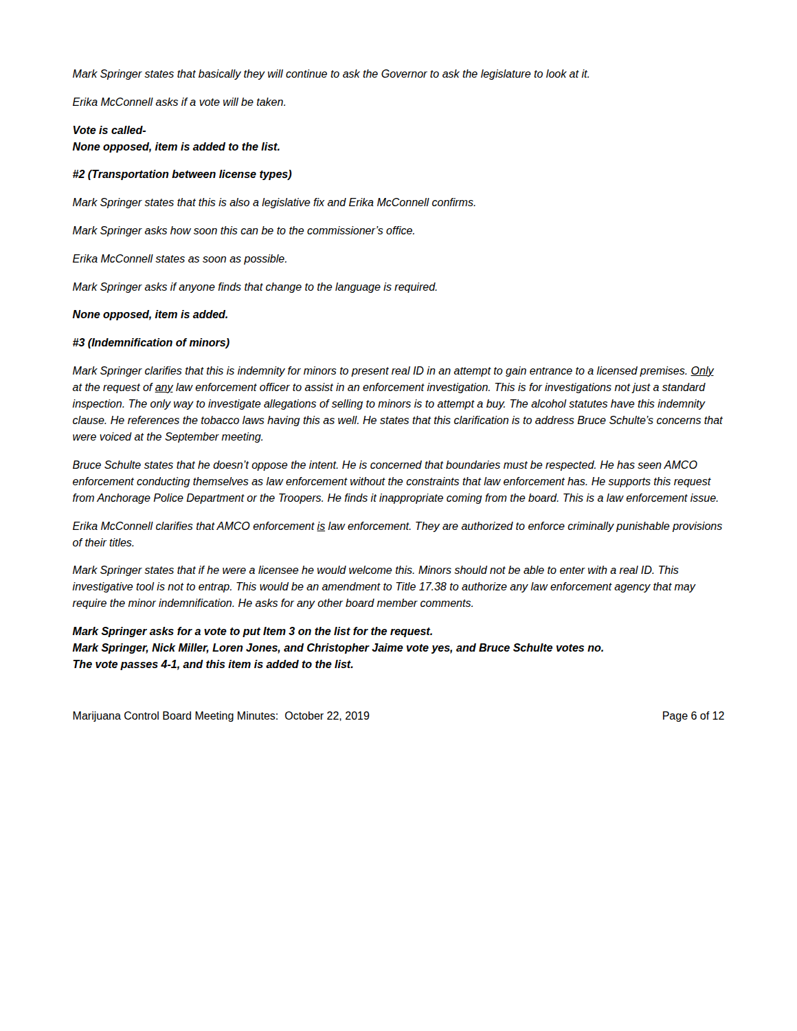Mark Springer states that basically they will continue to ask the Governor to ask the legislature to look at it.
Erika McConnell asks if a vote will be taken.
Vote is called- None opposed, item is added to the list.
#2 (Transportation between license types)
Mark Springer states that this is also a legislative fix and Erika McConnell confirms.
Mark Springer asks how soon this can be to the commissioner’s office.
Erika McConnell states as soon as possible.
Mark Springer asks if anyone finds that change to the language is required.
None opposed, item is added.
#3 (Indemnification of minors)
Mark Springer clarifies that this is indemnity for minors to present real ID in an attempt to gain entrance to a licensed premises. Only at the request of any law enforcement officer to assist in an enforcement investigation. This is for investigations not just a standard inspection. The only way to investigate allegations of selling to minors is to attempt a buy. The alcohol statutes have this indemnity clause. He references the tobacco laws having this as well. He states that this clarification is to address Bruce Schulte’s concerns that were voiced at the September meeting.
Bruce Schulte states that he doesn’t oppose the intent. He is concerned that boundaries must be respected. He has seen AMCO enforcement conducting themselves as law enforcement without the constraints that law enforcement has. He supports this request from Anchorage Police Department or the Troopers. He finds it inappropriate coming from the board. This is a law enforcement issue.
Erika McConnell clarifies that AMCO enforcement is law enforcement. They are authorized to enforce criminally punishable provisions of their titles.
Mark Springer states that if he were a licensee he would welcome this. Minors should not be able to enter with a real ID. This investigative tool is not to entrap. This would be an amendment to Title 17.38 to authorize any law enforcement agency that may require the minor indemnification. He asks for any other board member comments.
Mark Springer asks for a vote to put Item 3 on the list for the request. Mark Springer, Nick Miller, Loren Jones, and Christopher Jaime vote yes, and Bruce Schulte votes no. The vote passes 4-1, and this item is added to the list.
Marijuana Control Board Meeting Minutes: October 22, 2019 Page 6 of 12